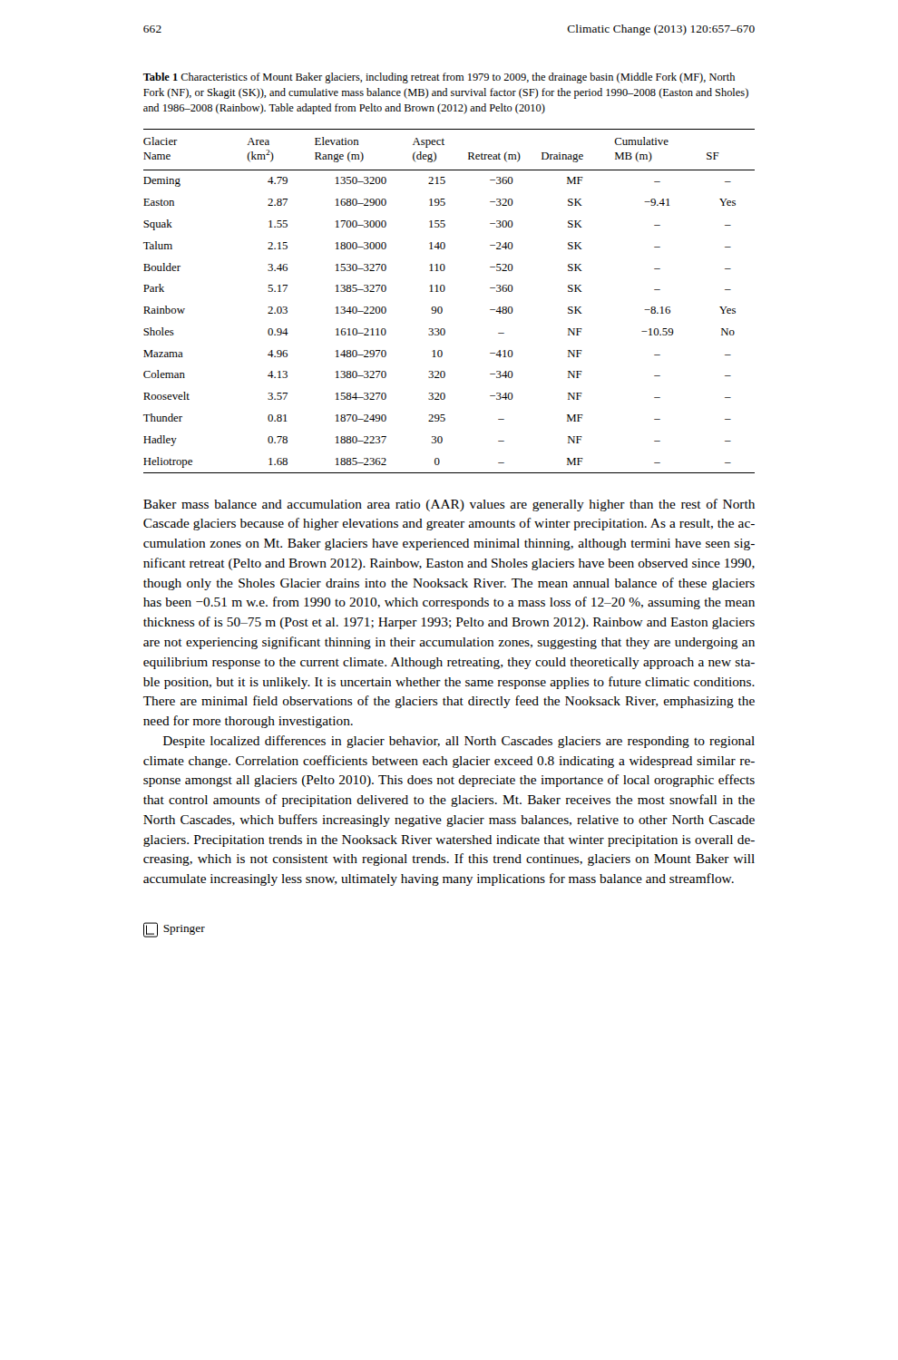662 Climatic Change (2013) 120:657–670
Table 1 Characteristics of Mount Baker glaciers, including retreat from 1979 to 2009, the drainage basin (Middle Fork (MF), North Fork (NF), or Skagit (SK)), and cumulative mass balance (MB) and survival factor (SF) for the period 1990–2008 (Easton and Sholes) and 1986–2008 (Rainbow). Table adapted from Pelto and Brown (2012) and Pelto (2010)
| Glacier Name | Area (km 2 ) | Elevation Range (m) | Aspect (deg) | Retreat (m) | Drainage | Cumulative MB (m) | SF |
| --- | --- | --- | --- | --- | --- | --- | --- |
| Deming | 4.79 | 1350–3200 | 215 | −360 | MF | – | – |
| Easton | 2.87 | 1680–2900 | 195 | −320 | SK | −9.41 | Yes |
| Squak | 1.55 | 1700–3000 | 155 | −300 | SK | – | – |
| Talum | 2.15 | 1800–3000 | 140 | −240 | SK | – | – |
| Boulder | 3.46 | 1530–3270 | 110 | −520 | SK | – | – |
| Park | 5.17 | 1385–3270 | 110 | −360 | SK | – | – |
| Rainbow | 2.03 | 1340–2200 | 90 | −480 | SK | −8.16 | Yes |
| Sholes | 0.94 | 1610–2110 | 330 | – | NF | −10.59 | No |
| Mazama | 4.96 | 1480–2970 | 10 | −410 | NF | – | – |
| Coleman | 4.13 | 1380–3270 | 320 | −340 | NF | – | – |
| Roosevelt | 3.57 | 1584–3270 | 320 | −340 | NF | – | – |
| Thunder | 0.81 | 1870–2490 | 295 | – | MF | – | – |
| Hadley | 0.78 | 1880–2237 | 30 | – | NF | – | – |
| Heliotrope | 1.68 | 1885–2362 | 0 | – | MF | – | – |
Baker mass balance and accumulation area ratio (AAR) values are generally higher than the rest of North Cascade glaciers because of higher elevations and greater amounts of winter precipitation. As a result, the accumulation zones on Mt. Baker glaciers have experienced minimal thinning, although termini have seen significant retreat (Pelto and Brown 2012). Rainbow, Easton and Sholes glaciers have been observed since 1990, though only the Sholes Glacier drains into the Nooksack River. The mean annual balance of these glaciers has been −0.51 m w.e. from 1990 to 2010, which corresponds to a mass loss of 12–20 %, assuming the mean thickness of is 50–75 m (Post et al. 1971; Harper 1993; Pelto and Brown 2012). Rainbow and Easton glaciers are not experiencing significant thinning in their accumulation zones, suggesting that they are undergoing an equilibrium response to the current climate. Although retreating, they could theoretically approach a new stable position, but it is unlikely. It is uncertain whether the same response applies to future climatic conditions. There are minimal field observations of the glaciers that directly feed the Nooksack River, emphasizing the need for more thorough investigation.
Despite localized differences in glacier behavior, all North Cascades glaciers are responding to regional climate change. Correlation coefficients between each glacier exceed 0.8 indicating a widespread similar response amongst all glaciers (Pelto 2010). This does not depreciate the importance of local orographic effects that control amounts of precipitation delivered to the glaciers. Mt. Baker receives the most snowfall in the North Cascades, which buffers increasingly negative glacier mass balances, relative to other North Cascade glaciers. Precipitation trends in the Nooksack River watershed indicate that winter precipitation is overall decreasing, which is not consistent with regional trends. If this trend continues, glaciers on Mount Baker will accumulate increasingly less snow, ultimately having many implications for mass balance and streamflow.
Springer